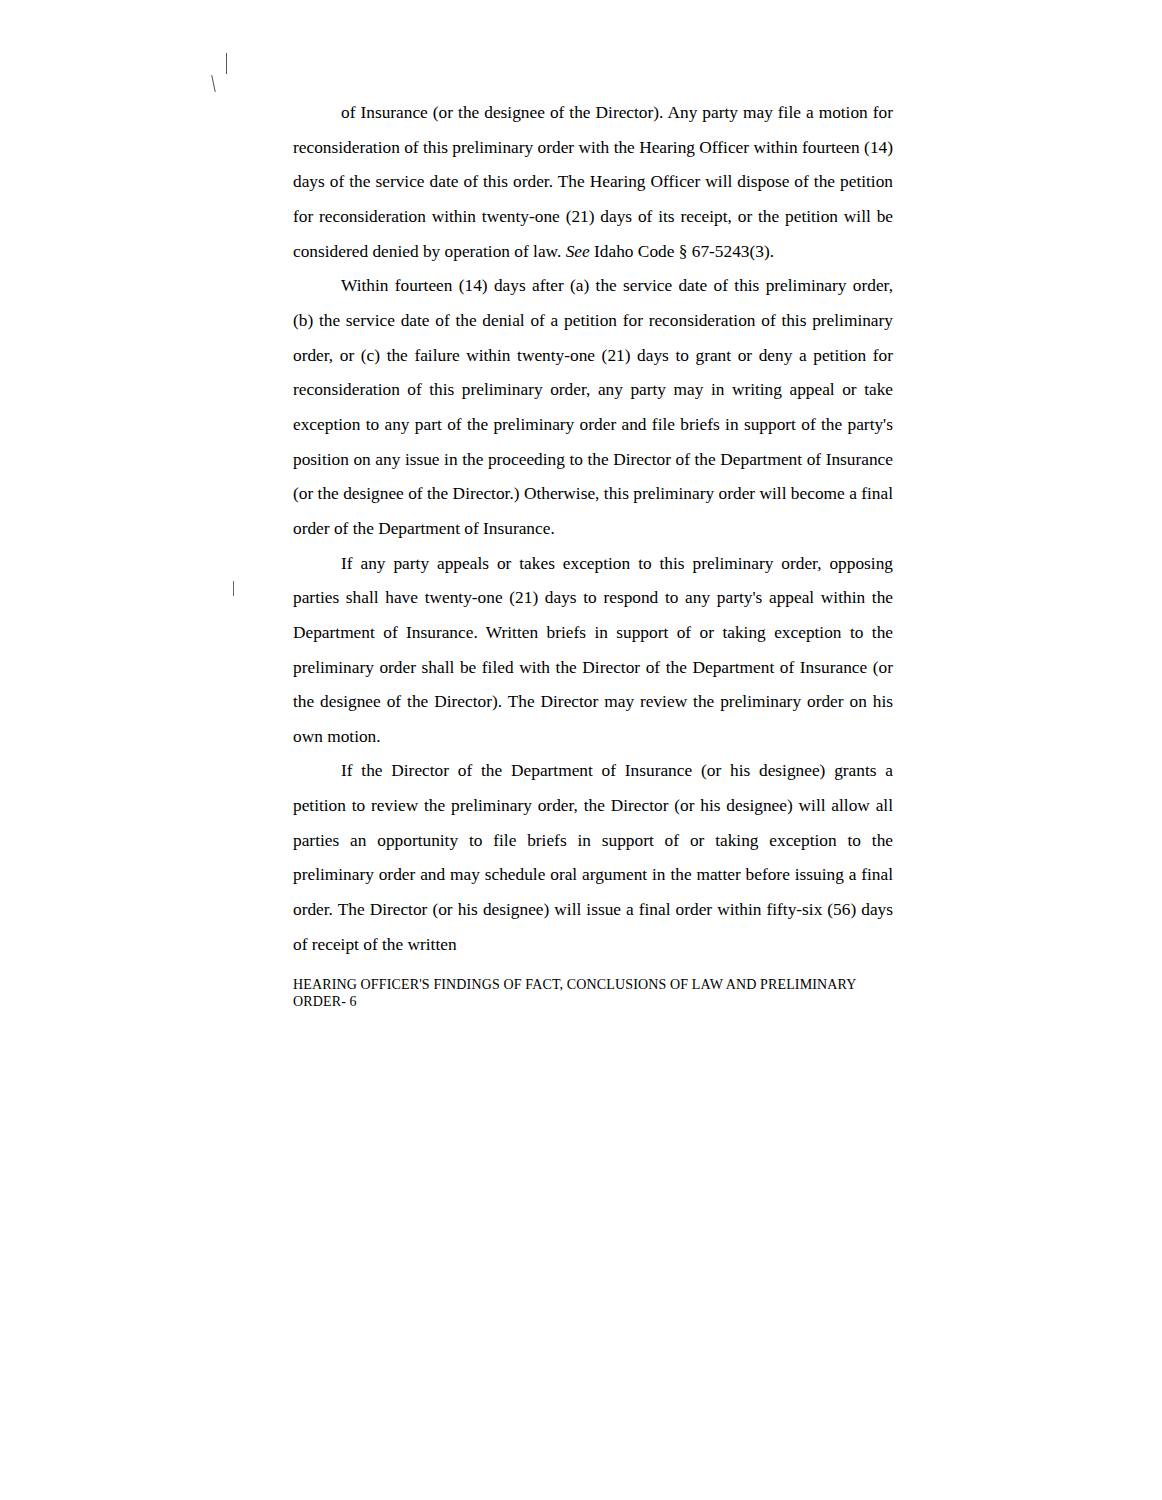of Insurance (or the designee of the Director). Any party may file a motion for reconsideration of this preliminary order with the Hearing Officer within fourteen (14) days of the service date of this order. The Hearing Officer will dispose of the petition for reconsideration within twenty-one (21) days of its receipt, or the petition will be considered denied by operation of law. See Idaho Code § 67-5243(3).
Within fourteen (14) days after (a) the service date of this preliminary order, (b) the service date of the denial of a petition for reconsideration of this preliminary order, or (c) the failure within twenty-one (21) days to grant or deny a petition for reconsideration of this preliminary order, any party may in writing appeal or take exception to any part of the preliminary order and file briefs in support of the party's position on any issue in the proceeding to the Director of the Department of Insurance (or the designee of the Director.) Otherwise, this preliminary order will become a final order of the Department of Insurance.
If any party appeals or takes exception to this preliminary order, opposing parties shall have twenty-one (21) days to respond to any party's appeal within the Department of Insurance. Written briefs in support of or taking exception to the preliminary order shall be filed with the Director of the Department of Insurance (or the designee of the Director). The Director may review the preliminary order on his own motion.
If the Director of the Department of Insurance (or his designee) grants a petition to review the preliminary order, the Director (or his designee) will allow all parties an opportunity to file briefs in support of or taking exception to the preliminary order and may schedule oral argument in the matter before issuing a final order. The Director (or his designee) will issue a final order within fifty-six (56) days of receipt of the written
HEARING OFFICER'S FINDINGS OF FACT, CONCLUSIONS OF LAW AND PRELIMINARY ORDER- 6